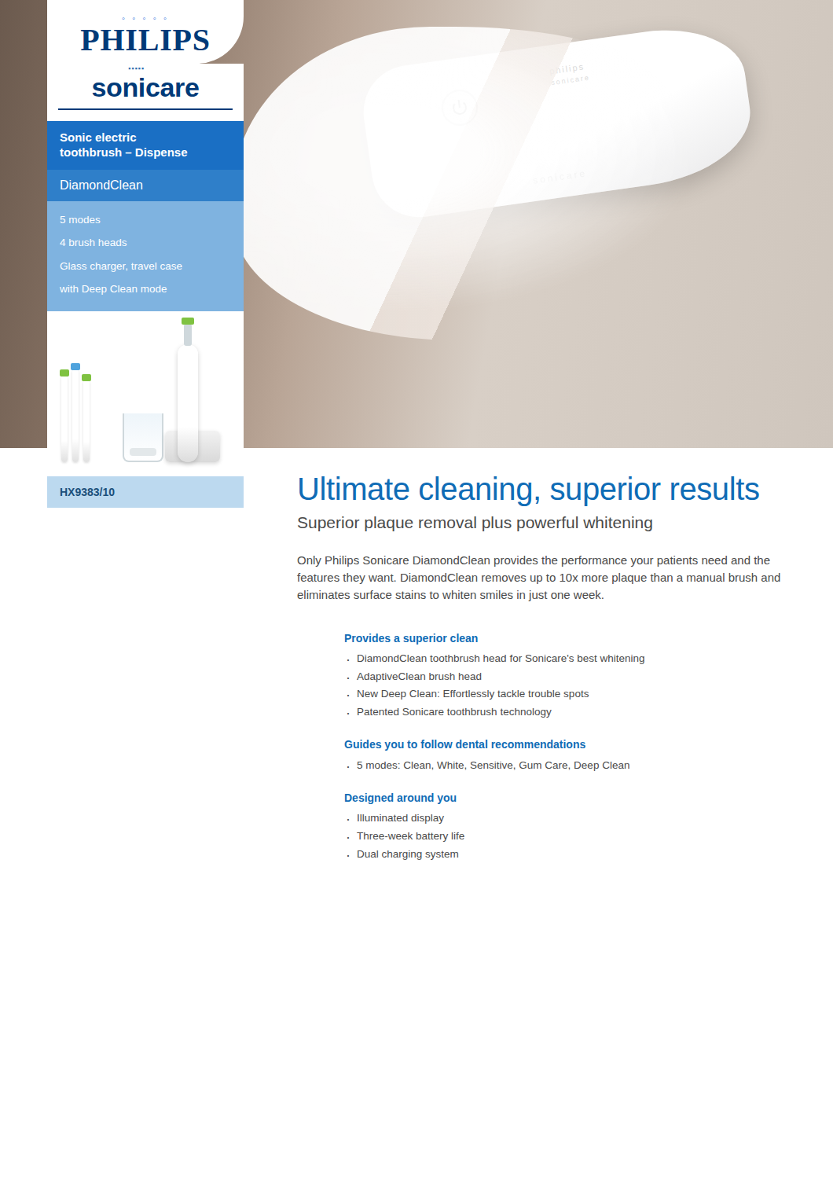philipssonicare
sonicare
◦ ◦ ◦ ◦ ◦ PHILIPS
▪▪▪▪▪ sonicare
Sonic electric
toothbrush – Dispense
DiamondClean
5 modes
4 brush heads
Glass charger, travel case
with Deep Clean mode
HX9383/10
Ultimate cleaning, superior results
Superior plaque removal plus powerful whitening
Only Philips Sonicare DiamondClean provides the performance your patients need and the features they want. DiamondClean removes up to 10x more plaque than a manual brush and eliminates surface stains to whiten smiles in just one week.
Provides a superior clean
DiamondClean toothbrush head for Sonicare's best whitening
AdaptiveClean brush head
New Deep Clean: Effortlessly tackle trouble spots
Patented Sonicare toothbrush technology
Guides you to follow dental recommendations
5 modes: Clean, White, Sensitive, Gum Care, Deep Clean
Designed around you
Illuminated display
Three-week battery life
Dual charging system